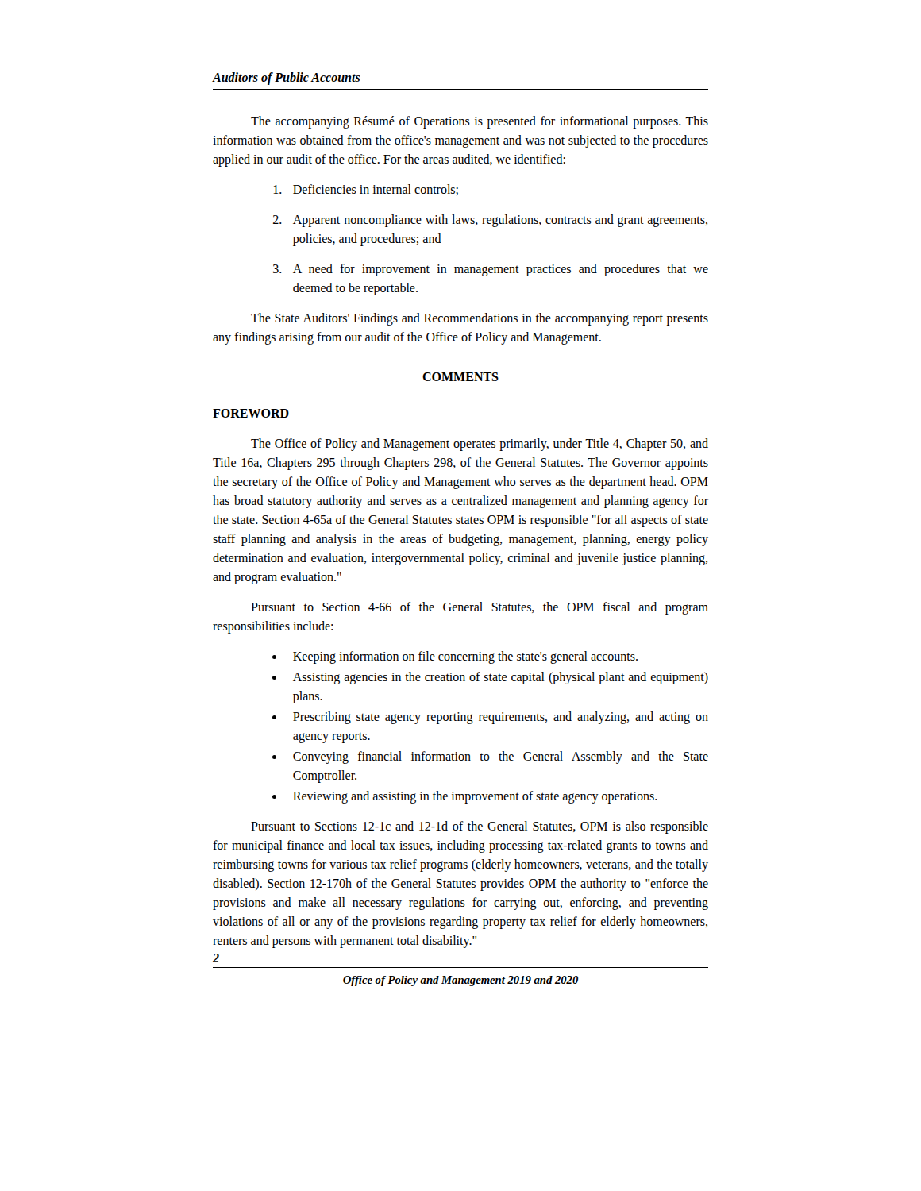Auditors of Public Accounts
The accompanying Résumé of Operations is presented for informational purposes. This information was obtained from the office's management and was not subjected to the procedures applied in our audit of the office. For the areas audited, we identified:
Deficiencies in internal controls;
Apparent noncompliance with laws, regulations, contracts and grant agreements, policies, and procedures; and
A need for improvement in management practices and procedures that we deemed to be reportable.
The State Auditors' Findings and Recommendations in the accompanying report presents any findings arising from our audit of the Office of Policy and Management.
COMMENTS
FOREWORD
The Office of Policy and Management operates primarily, under Title 4, Chapter 50, and Title 16a, Chapters 295 through Chapters 298, of the General Statutes. The Governor appoints the secretary of the Office of Policy and Management who serves as the department head. OPM has broad statutory authority and serves as a centralized management and planning agency for the state. Section 4-65a of the General Statutes states OPM is responsible "for all aspects of state staff planning and analysis in the areas of budgeting, management, planning, energy policy determination and evaluation, intergovernmental policy, criminal and juvenile justice planning, and program evaluation."
Pursuant to Section 4-66 of the General Statutes, the OPM fiscal and program responsibilities include:
Keeping information on file concerning the state's general accounts.
Assisting agencies in the creation of state capital (physical plant and equipment) plans.
Prescribing state agency reporting requirements, and analyzing, and acting on agency reports.
Conveying financial information to the General Assembly and the State Comptroller.
Reviewing and assisting in the improvement of state agency operations.
Pursuant to Sections 12-1c and 12-1d of the General Statutes, OPM is also responsible for municipal finance and local tax issues, including processing tax-related grants to towns and reimbursing towns for various tax relief programs (elderly homeowners, veterans, and the totally disabled). Section 12-170h of the General Statutes provides OPM the authority to "enforce the provisions and make all necessary regulations for carrying out, enforcing, and preventing violations of all or any of the provisions regarding property tax relief for elderly homeowners, renters and persons with permanent total disability."
2
Office of Policy and Management 2019 and 2020